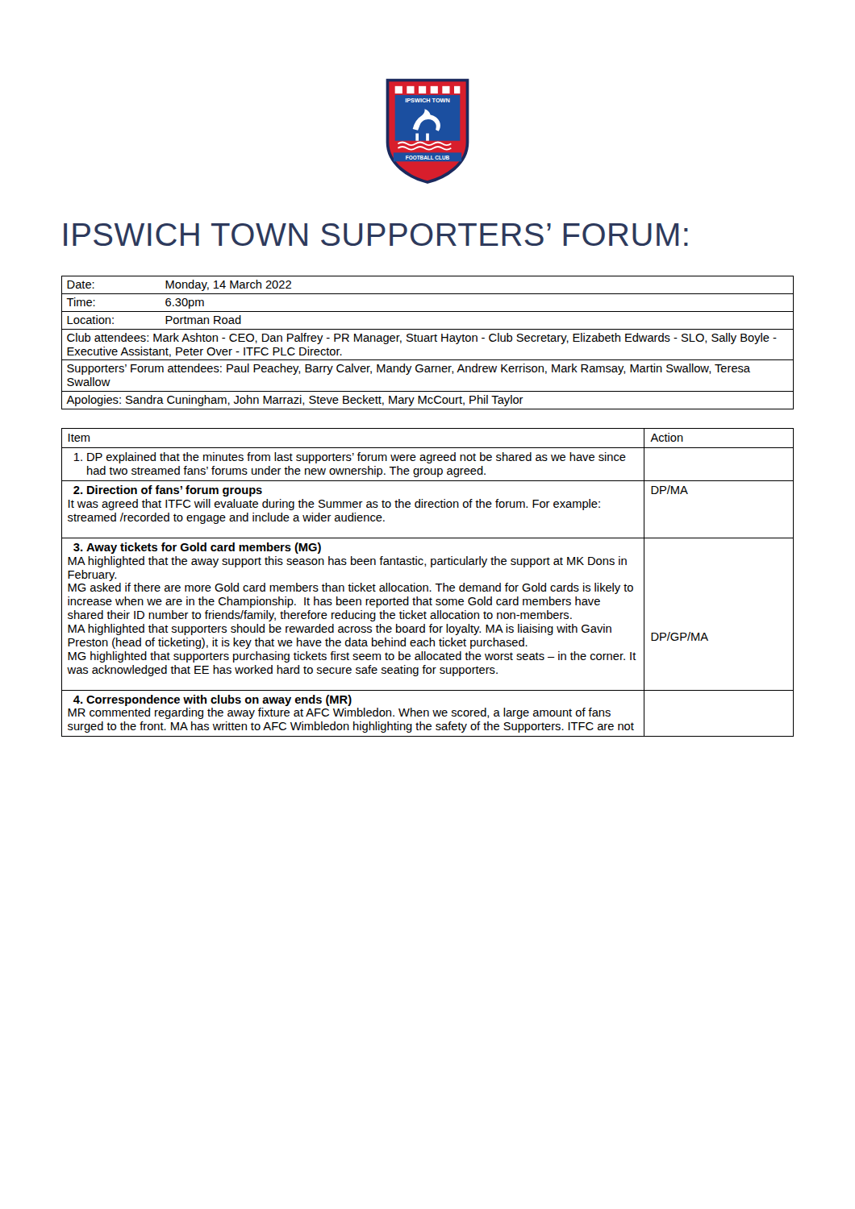IPSWICH TOWN FOOTBALL CLUB
IPSWICH TOWN SUPPORTERS’ FORUM:
| Date: | Monday, 14 March 2022 |
| Time: | 6.30pm |
| Location: | Portman Road |
| Club attendees: Mark Ashton - CEO, Dan Palfrey - PR Manager, Stuart Hayton - Club Secretary, Elizabeth Edwards - SLO, Sally Boyle - Executive Assistant, Peter Over - ITFC PLC Director. |
| Supporters’ Forum attendees: Paul Peachey, Barry Calver, Mandy Garner, Andrew Kerrison, Mark Ramsay, Martin Swallow, Teresa Swallow |
| Apologies: Sandra Cuningham, John Marrazi, Steve Beckett, Mary McCourt, Phil Taylor |
| Item | Action |
| DP explained that the minutes from last supporters’ forum were agreed not be shared as we have since had two streamed fans’ forums under the new ownership. The group agreed. | |
| Direction of fans’ forum groups It was agreed that ITFC will evaluate during the Summer as to the direction of the forum. For example: streamed /recorded to engage and include a wider audience. | DP/MA |
| Away tickets for Gold card members (MG) MA highlighted that the away support this season has been fantastic, particularly the support at MK Dons in February. MG asked if there are more Gold card members than ticket allocation. The demand for Gold cards is likely to increase when we are in the Championship. It has been reported that some Gold card members have shared their ID number to friends/family, therefore reducing the ticket allocation to non-members. MA highlighted that supporters should be rewarded across the board for loyalty. MA is liaising with Gavin Preston (head of ticketing), it is key that we have the data behind each ticket purchased. MG highlighted that supporters purchasing tickets first seem to be allocated the worst seats – in the corner. It was acknowledged that EE has worked hard to secure safe seating for supporters. | DP/GP/MA |
| Correspondence with clubs on away ends (MR) MR commented regarding the away fixture at AFC Wimbledon. When we scored, a large amount of fans surged to the front. MA has written to AFC Wimbledon highlighting the safety of the Supporters. ITFC are not | |